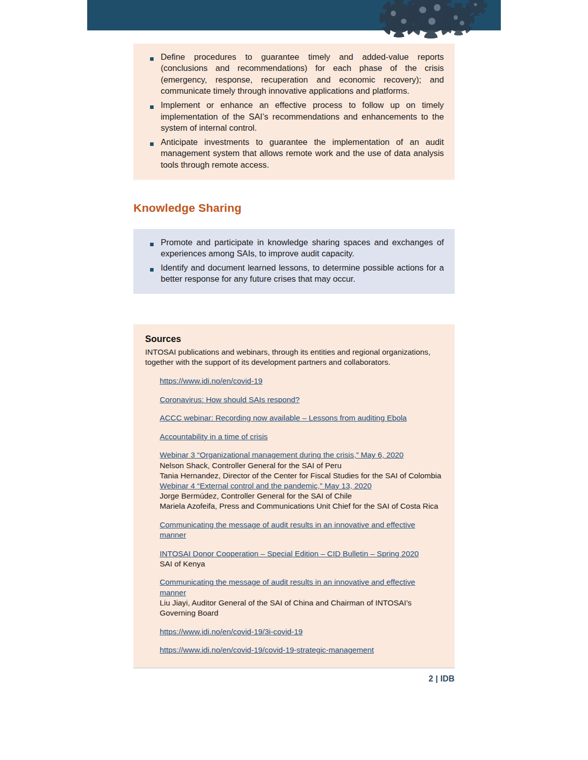Define procedures to guarantee timely and added-value reports (conclusions and recommendations) for each phase of the crisis (emergency, response, recuperation and economic recovery); and communicate timely through innovative applications and platforms.
Implement or enhance an effective process to follow up on timely implementation of the SAI’s recommendations and enhancements to the system of internal control.
Anticipate investments to guarantee the implementation of an audit management system that allows remote work and the use of data analysis tools through remote access.
Knowledge Sharing
Promote and participate in knowledge sharing spaces and exchanges of experiences among SAIs, to improve audit capacity.
Identify and document learned lessons, to determine possible actions for a better response for any future crises that may occur.
Sources
INTOSAI publications and webinars, through its entities and regional organizations, together with the support of its development partners and collaborators.
https://www.idi.no/en/covid-19
Coronavirus: How should SAIs respond?
ACCC webinar: Recording now available – Lessons from auditing Ebola
Accountability in a time of crisis
Webinar 3 “Organizational management during the crisis,” May 6, 2020
Nelson Shack, Controller General for the SAI of Peru
Tania Hernandez, Director of the Center for Fiscal Studies for the SAI of Colombia
Webinar 4 “External control and the pandemic,” May 13, 2020
Jorge Bermúdez, Controller General for the SAI of Chile
Mariela Azofeifa, Press and Communications Unit Chief for the SAI of Costa Rica
Communicating the message of audit results in an innovative and effective manner
INTOSAI Donor Cooperation – Special Edition – CID Bulletin – Spring 2020
SAI of Kenya
Communicating the message of audit results in an innovative and effective manner
Liu Jiayi, Auditor General of the SAI of China and Chairman of INTOSAI’s Governing Board
https://www.idi.no/en/covid-19/3i-covid-19
https://www.idi.no/en/covid-19/covid-19-strategic-management
2 | IDB